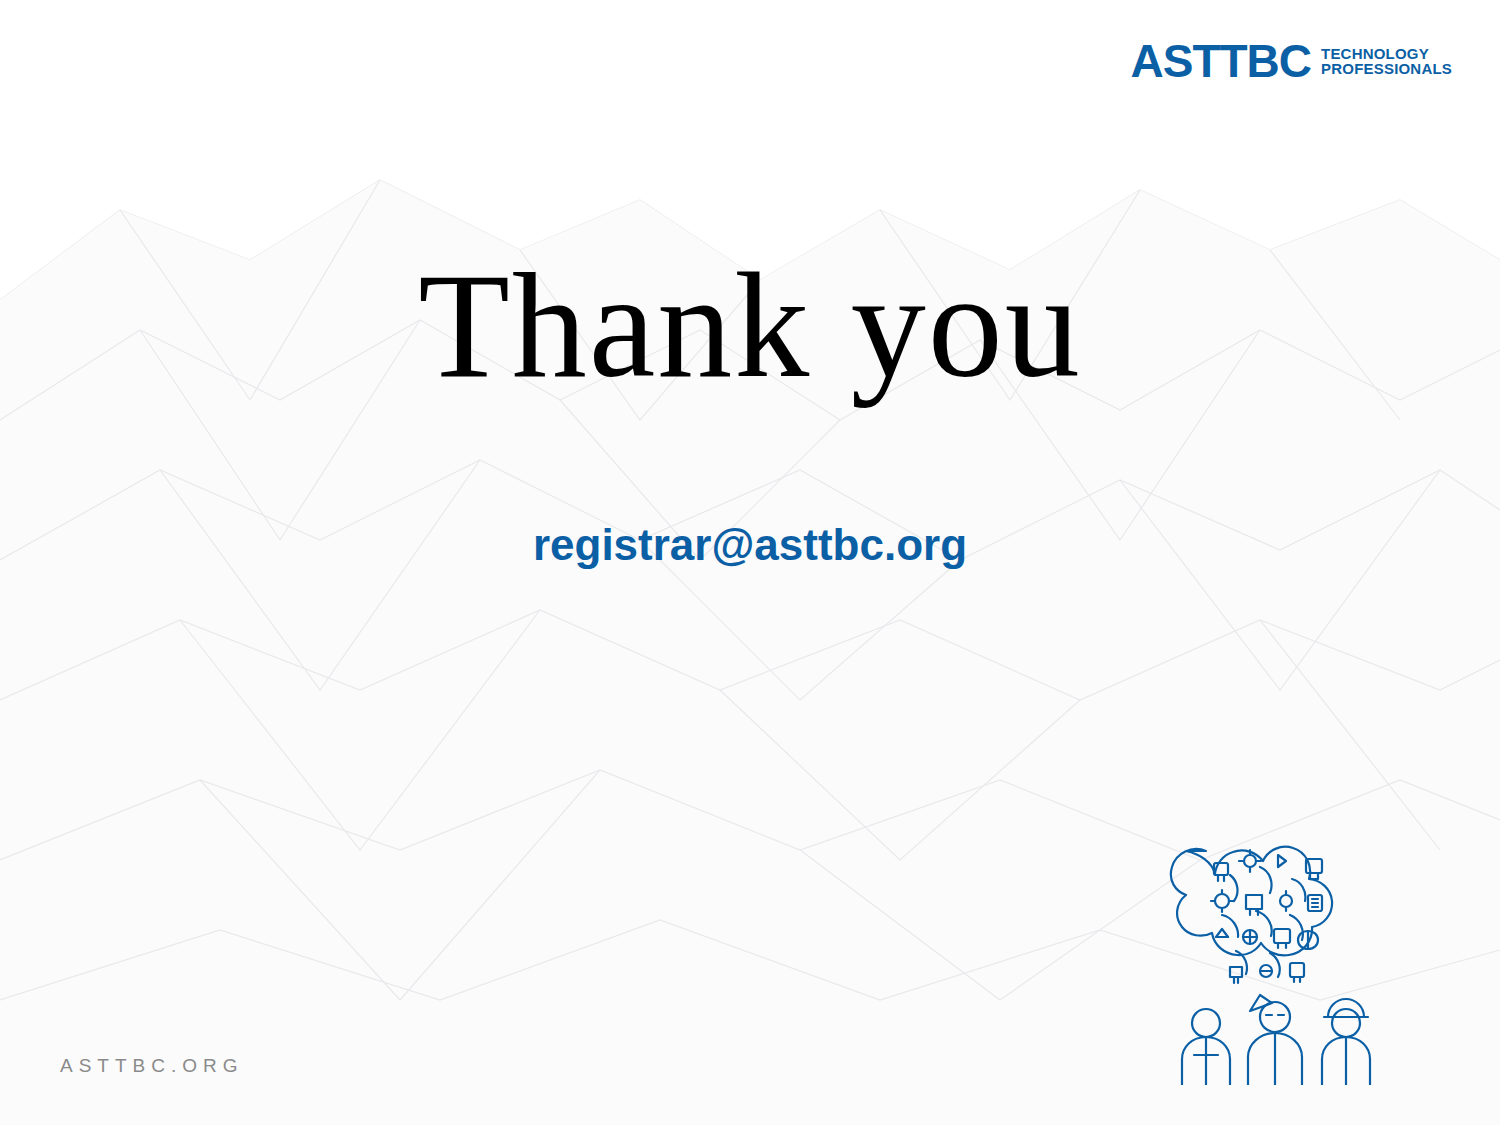ASTTBC
Technology Professionals
Thank you
registrar@asttbc.org
asttbc.org